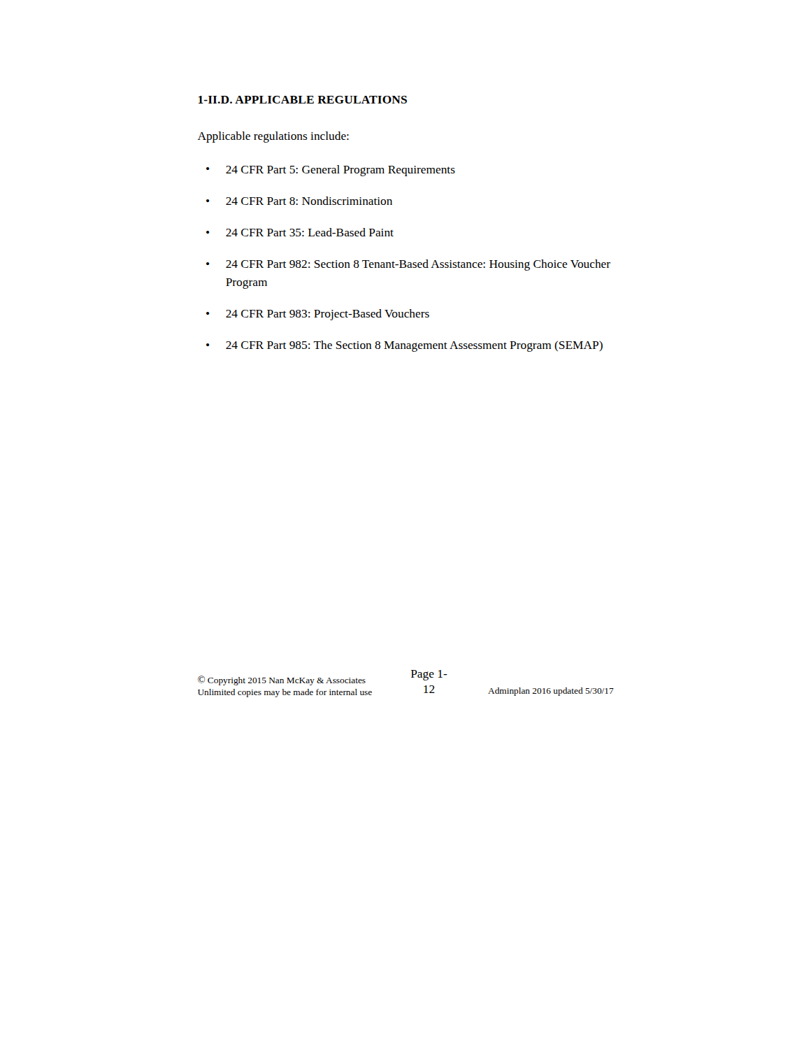1-II.D. APPLICABLE REGULATIONS
Applicable regulations include:
24 CFR Part 5: General Program Requirements
24 CFR Part 8: Nondiscrimination
24 CFR Part 35: Lead-Based Paint
24 CFR Part 982: Section 8 Tenant-Based Assistance: Housing Choice Voucher Program
24 CFR Part 983: Project-Based Vouchers
24 CFR Part 985: The Section 8 Management Assessment Program (SEMAP)
© Copyright 2015 Nan McKay & Associates
Unlimited copies may be made for internal use
Page 1-12
Adminplan 2016 updated 5/30/17